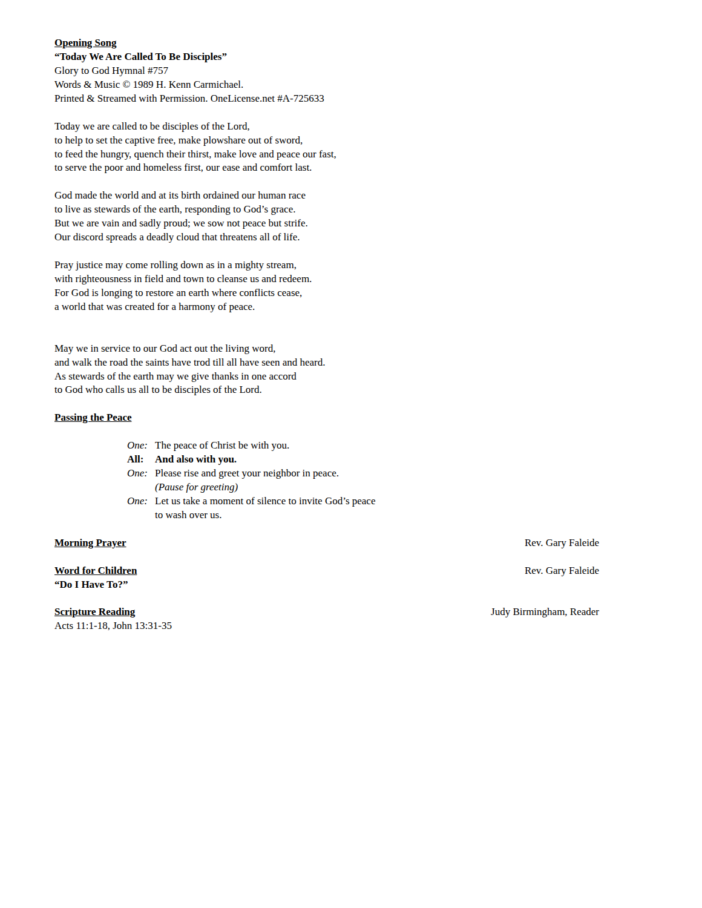Opening Song
“Today We Are Called To Be Disciples”
Glory to God Hymnal #757
Words & Music © 1989 H. Kenn Carmichael.
Printed & Streamed with Permission. OneLicense.net #A-725633
Today we are called to be disciples of the Lord,
to help to set the captive free, make plowshare out of sword,
to feed the hungry, quench their thirst, make love and peace our fast,
to serve the poor and homeless first, our ease and comfort last.
God made the world and at its birth ordained our human race
to live as stewards of the earth, responding to God’s grace.
But we are vain and sadly proud; we sow not peace but strife.
Our discord spreads a deadly cloud that threatens all of life.
Pray justice may come rolling down as in a mighty stream,
with righteousness in field and town to cleanse us and redeem.
For God is longing to restore an earth where conflicts cease,
a world that was created for a harmony of peace.
May we in service to our God act out the living word,
and walk the road the saints have trod till all have seen and heard.
As stewards of the earth may we give thanks in one accord
to God who calls us all to be disciples of the Lord.
Passing the Peace
| One : | The peace of Christ be with you. |
| All: | And also with you. |
| One: | Please rise and greet your neighbor in peace. (Pause for greeting) |
| One: | Let us take a moment of silence to invite God’s peace to wash over us. |
| Morning Prayer | Rev. Gary Faleide |
| Word for Children “Do I Have To?” | Rev. Gary Faleide |
| Scripture Reading Acts 11:1-18, John 13:31-35 | Judy Birmingham, Reader |